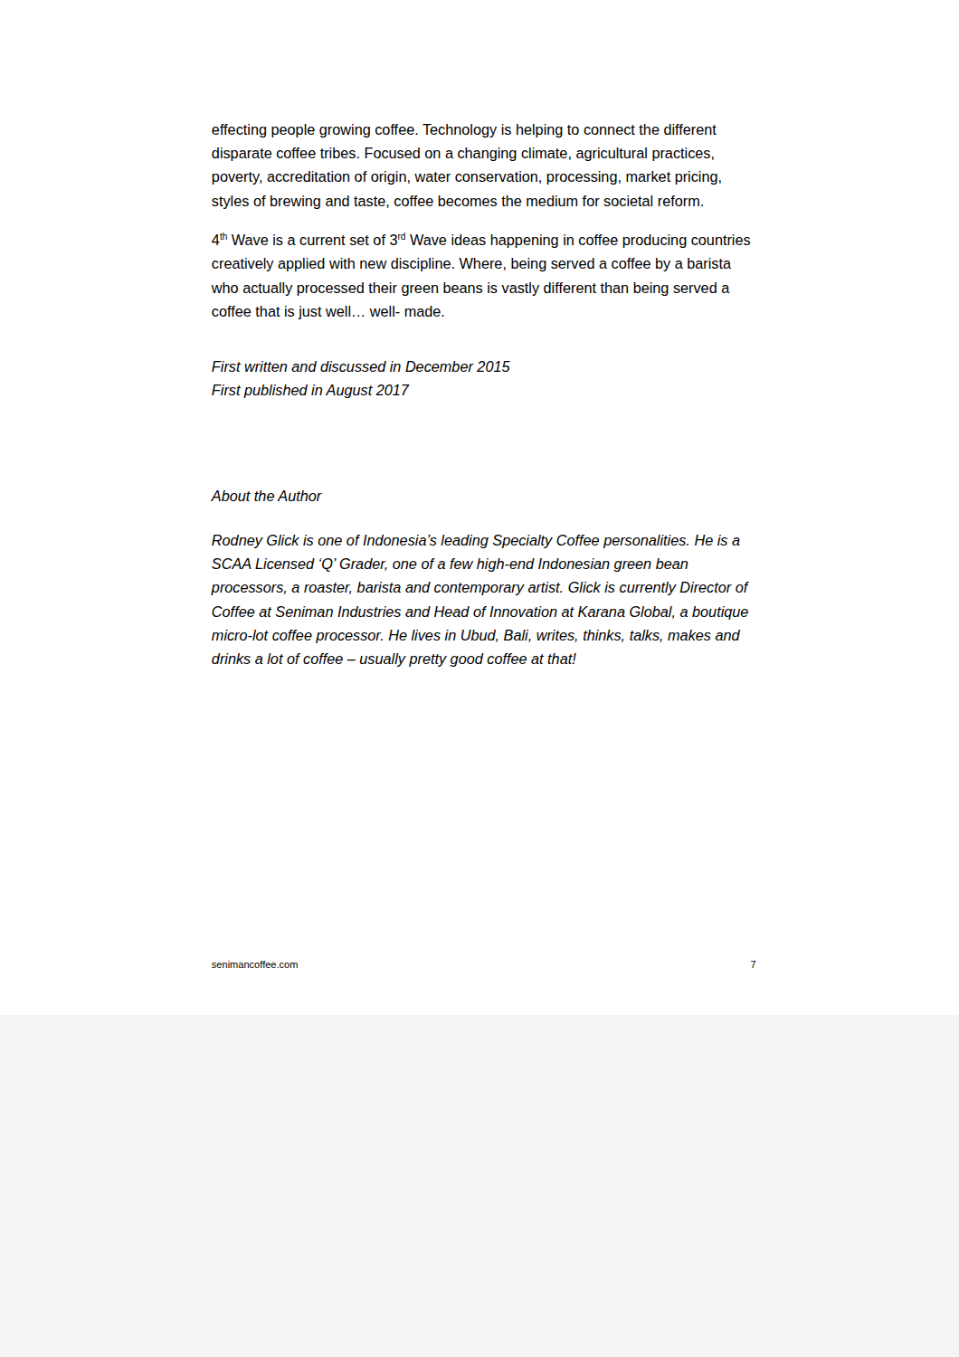effecting people growing coffee. Technology is helping to connect the different disparate coffee tribes. Focused on a changing climate, agricultural practices, poverty, accreditation of origin, water conservation, processing, market pricing, styles of brewing and taste, coffee becomes the medium for societal reform.
4th Wave is a current set of 3rd Wave ideas happening in coffee producing countries creatively applied with new discipline. Where, being served a coffee by a barista who actually processed their green beans is vastly different than being served a coffee that is just well… well- made.
First written and discussed in December 2015
First published in August 2017
About the Author
Rodney Glick is one of Indonesia’s leading Specialty Coffee personalities. He is a SCAA Licensed ‘Q’ Grader, one of a few high-end Indonesian green bean processors, a roaster, barista and contemporary artist. Glick is currently Director of Coffee at Seniman Industries and Head of Innovation at Karana Global, a boutique micro-lot coffee processor. He lives in Ubud, Bali, writes, thinks, talks, makes and drinks a lot of coffee – usually pretty good coffee at that!
senimancoffee.com 7